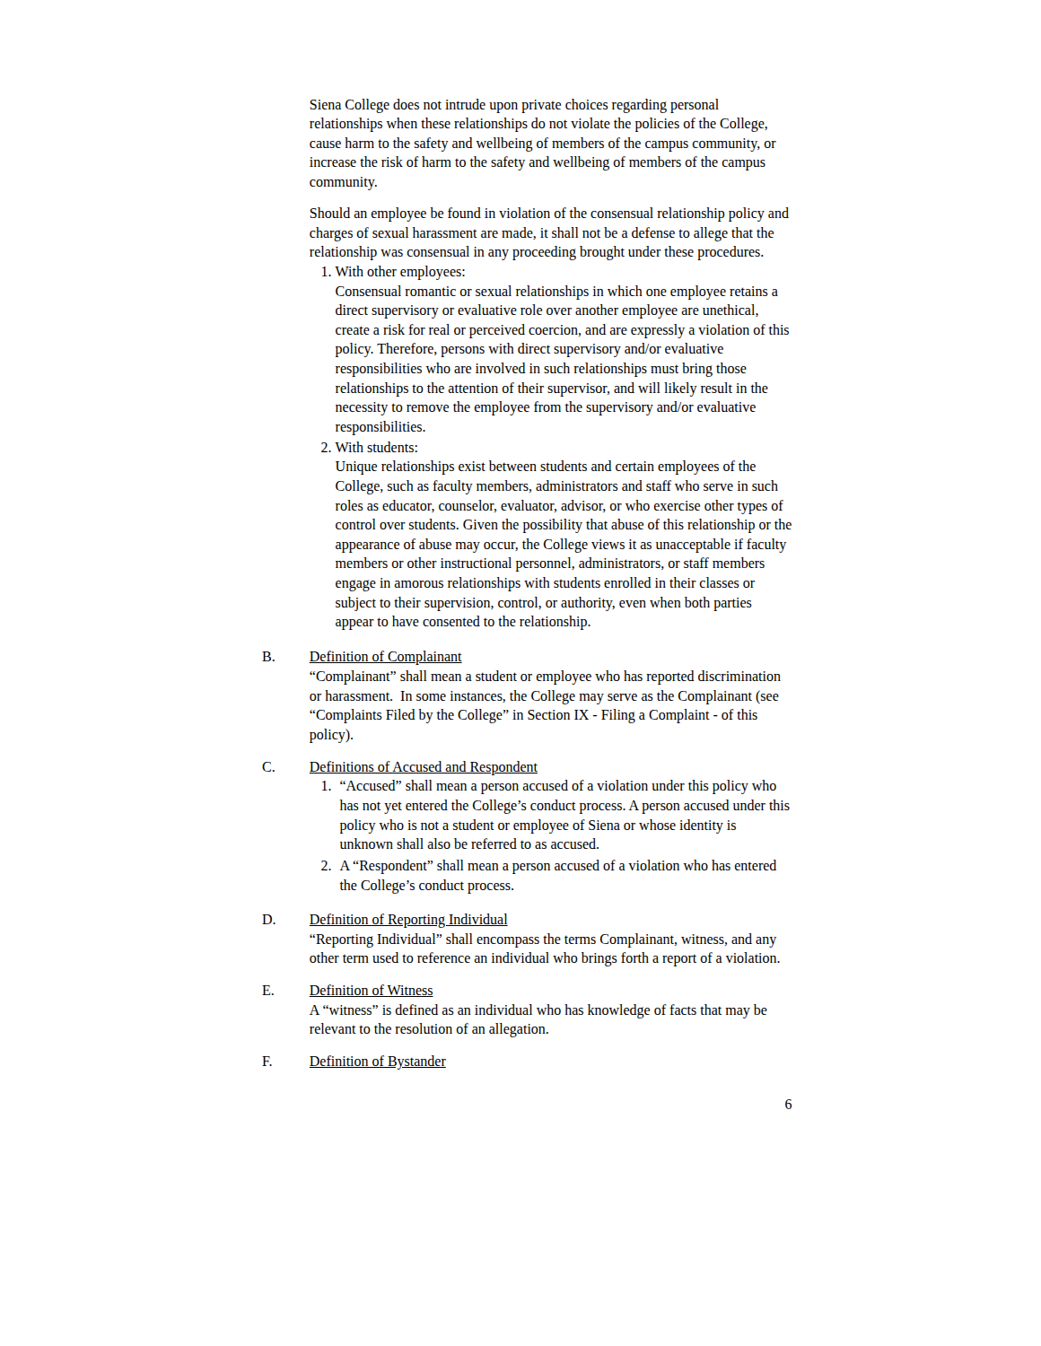Siena College does not intrude upon private choices regarding personal relationships when these relationships do not violate the policies of the College, cause harm to the safety and wellbeing of members of the campus community, or increase the risk of harm to the safety and wellbeing of members of the campus community.
Should an employee be found in violation of the consensual relationship policy and charges of sexual harassment are made, it shall not be a defense to allege that the relationship was consensual in any proceeding brought under these procedures.
With other employees:
Consensual romantic or sexual relationships in which one employee retains a direct supervisory or evaluative role over another employee are unethical, create a risk for real or perceived coercion, and are expressly a violation of this policy. Therefore, persons with direct supervisory and/or evaluative responsibilities who are involved in such relationships must bring those relationships to the attention of their supervisor, and will likely result in the necessity to remove the employee from the supervisory and/or evaluative responsibilities.
With students:
Unique relationships exist between students and certain employees of the College, such as faculty members, administrators and staff who serve in such roles as educator, counselor, evaluator, advisor, or who exercise other types of control over students. Given the possibility that abuse of this relationship or the appearance of abuse may occur, the College views it as unacceptable if faculty members or other instructional personnel, administrators, or staff members engage in amorous relationships with students enrolled in their classes or subject to their supervision, control, or authority, even when both parties appear to have consented to the relationship.
B.
Definition of Complainant
“Complainant” shall mean a student or employee who has reported discrimination or harassment. In some instances, the College may serve as the Complainant (see “Complaints Filed by the College” in Section IX - Filing a Complaint - of this policy).
C.
Definitions of Accused and Respondent
“Accused” shall mean a person accused of a violation under this policy who has not yet entered the College’s conduct process. A person accused under this policy who is not a student or employee of Siena or whose identity is unknown shall also be referred to as accused.
A “Respondent” shall mean a person accused of a violation who has entered the College’s conduct process.
D.
Definition of Reporting Individual
“Reporting Individual” shall encompass the terms Complainant, witness, and any other term used to reference an individual who brings forth a report of a violation.
E.
Definition of Witness
A “witness” is defined as an individual who has knowledge of facts that may be relevant to the resolution of an allegation.
F.
Definition of Bystander
6